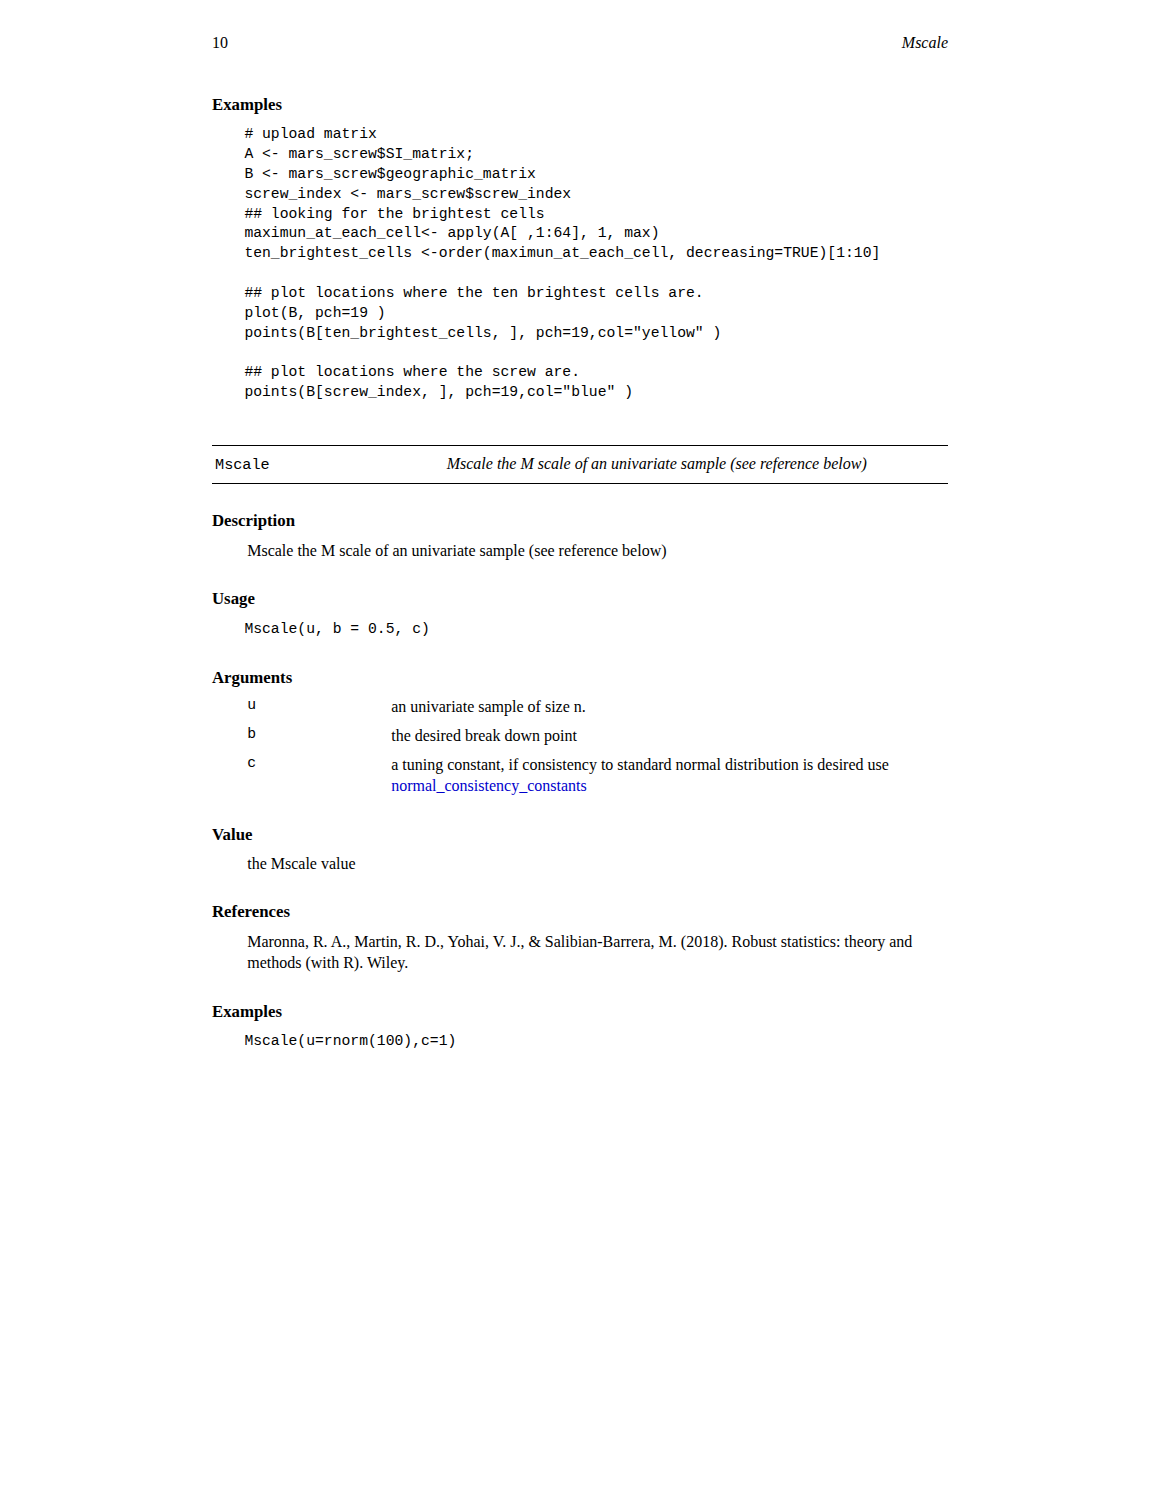10 Mscale
Examples
# upload matrix
A <- mars_screw$SI_matrix;
B <- mars_screw$geographic_matrix
screw_index <- mars_screw$screw_index
## looking for the brightest cells
maximun_at_each_cell<- apply(A[ ,1:64], 1, max)
ten_brightest_cells <-order(maximun_at_each_cell, decreasing=TRUE)[1:10]

## plot locations where the ten brightest cells are.
plot(B, pch=19 )
points(B[ten_brightest_cells, ], pch=19,col="yellow" )

## plot locations where the screw are.
points(B[screw_index, ], pch=19,col="blue" )
Mscale Mscale the M scale of an univariate sample (see reference below)
Description
Mscale the M scale of an univariate sample (see reference below)
Usage
Mscale(u, b = 0.5, c)
Arguments
u
an univariate sample of size n.
b
the desired break down point
c
a tuning constant, if consistency to standard normal distribution is desired use normal_consistency_constants
Value
the Mscale value
References
Maronna, R. A., Martin, R. D., Yohai, V. J., & Salibian-Barrera, M. (2018). Robust statistics: theory and methods (with R). Wiley.
Examples
Mscale(u=rnorm(100),c=1)